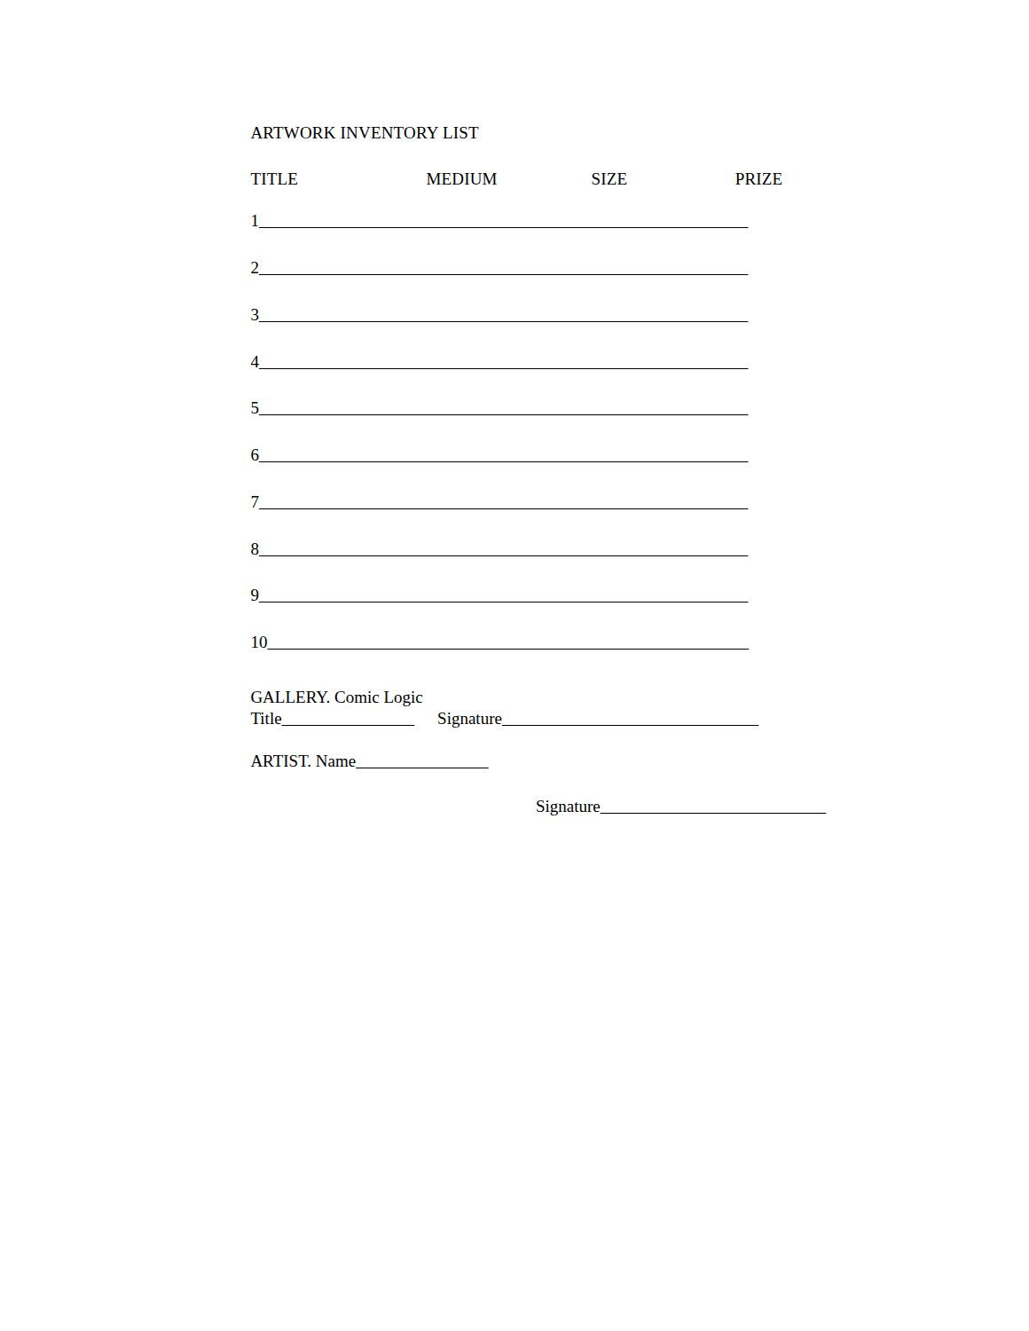ARTWORK INVENTORY LIST
| TITLE | MEDIUM | SIZE | PRIZE |
1_______________________________________________________________
2_______________________________________________________________
3_______________________________________________________________
4_______________________________________________________________
5_______________________________________________________________
6_______________________________________________________________
7_______________________________________________________________
8_______________________________________________________________
9_______________________________________________________________
10______________________________________________________________
GALLERY. Comic Logic
Title_________________ Signature_________________________________
ARTIST. Name_________________
Signature_____________________________